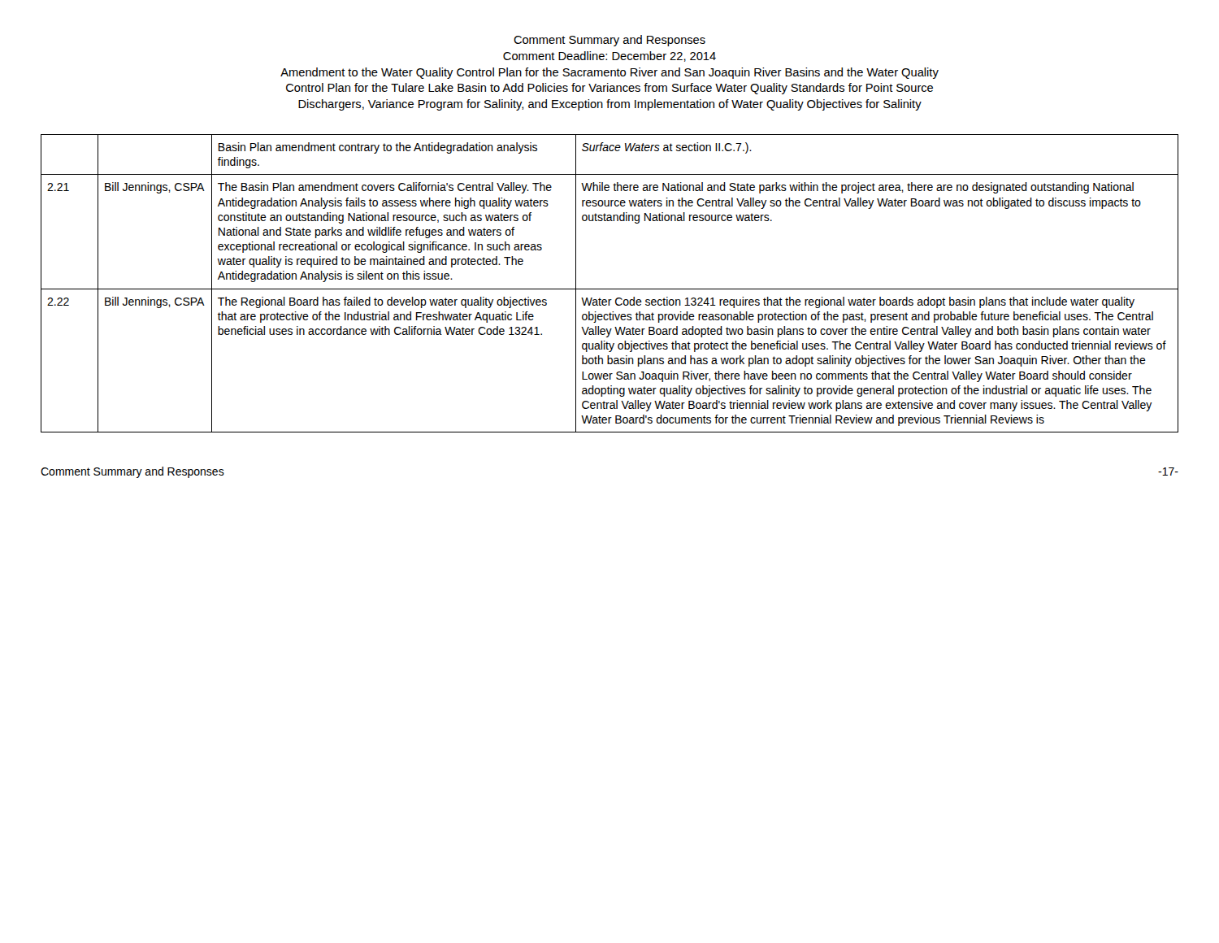Comment Summary and Responses
Comment Deadline: December 22, 2014
Amendment to the Water Quality Control Plan for the Sacramento River and San Joaquin River Basins and the Water Quality
Control Plan for the Tulare Lake Basin to Add Policies for Variances from Surface Water Quality Standards for Point Source
Dischargers, Variance Program for Salinity, and Exception from Implementation of Water Quality Objectives for Salinity
| | | Basin Plan amendment contrary to the Antidegradation analysis findings. | Surface Waters at section II.C.7.). |
| 2.21 | Bill Jennings, CSPA | The Basin Plan amendment covers California's Central Valley. The Antidegradation Analysis fails to assess where high quality waters constitute an outstanding National resource, such as waters of National and State parks and wildlife refuges and waters of exceptional recreational or ecological significance. In such areas water quality is required to be maintained and protected. The Antidegradation Analysis is silent on this issue. | While there are National and State parks within the project area, there are no designated outstanding National resource waters in the Central Valley so the Central Valley Water Board was not obligated to discuss impacts to outstanding National resource waters. |
| 2.22 | Bill Jennings, CSPA | The Regional Board has failed to develop water quality objectives that are protective of the Industrial and Freshwater Aquatic Life beneficial uses in accordance with California Water Code 13241. | Water Code section 13241 requires that the regional water boards adopt basin plans that include water quality objectives that provide reasonable protection of the past, present and probable future beneficial uses. The Central Valley Water Board adopted two basin plans to cover the entire Central Valley and both basin plans contain water quality objectives that protect the beneficial uses. The Central Valley Water Board has conducted triennial reviews of both basin plans and has a work plan to adopt salinity objectives for the lower San Joaquin River. Other than the Lower San Joaquin River, there have been no comments that the Central Valley Water Board should consider adopting water quality objectives for salinity to provide general protection of the industrial or aquatic life uses. The Central Valley Water Board's triennial review work plans are extensive and cover many issues. The Central Valley Water Board's documents for the current Triennial Review and previous Triennial Reviews is |
Comment Summary and Responses -17-